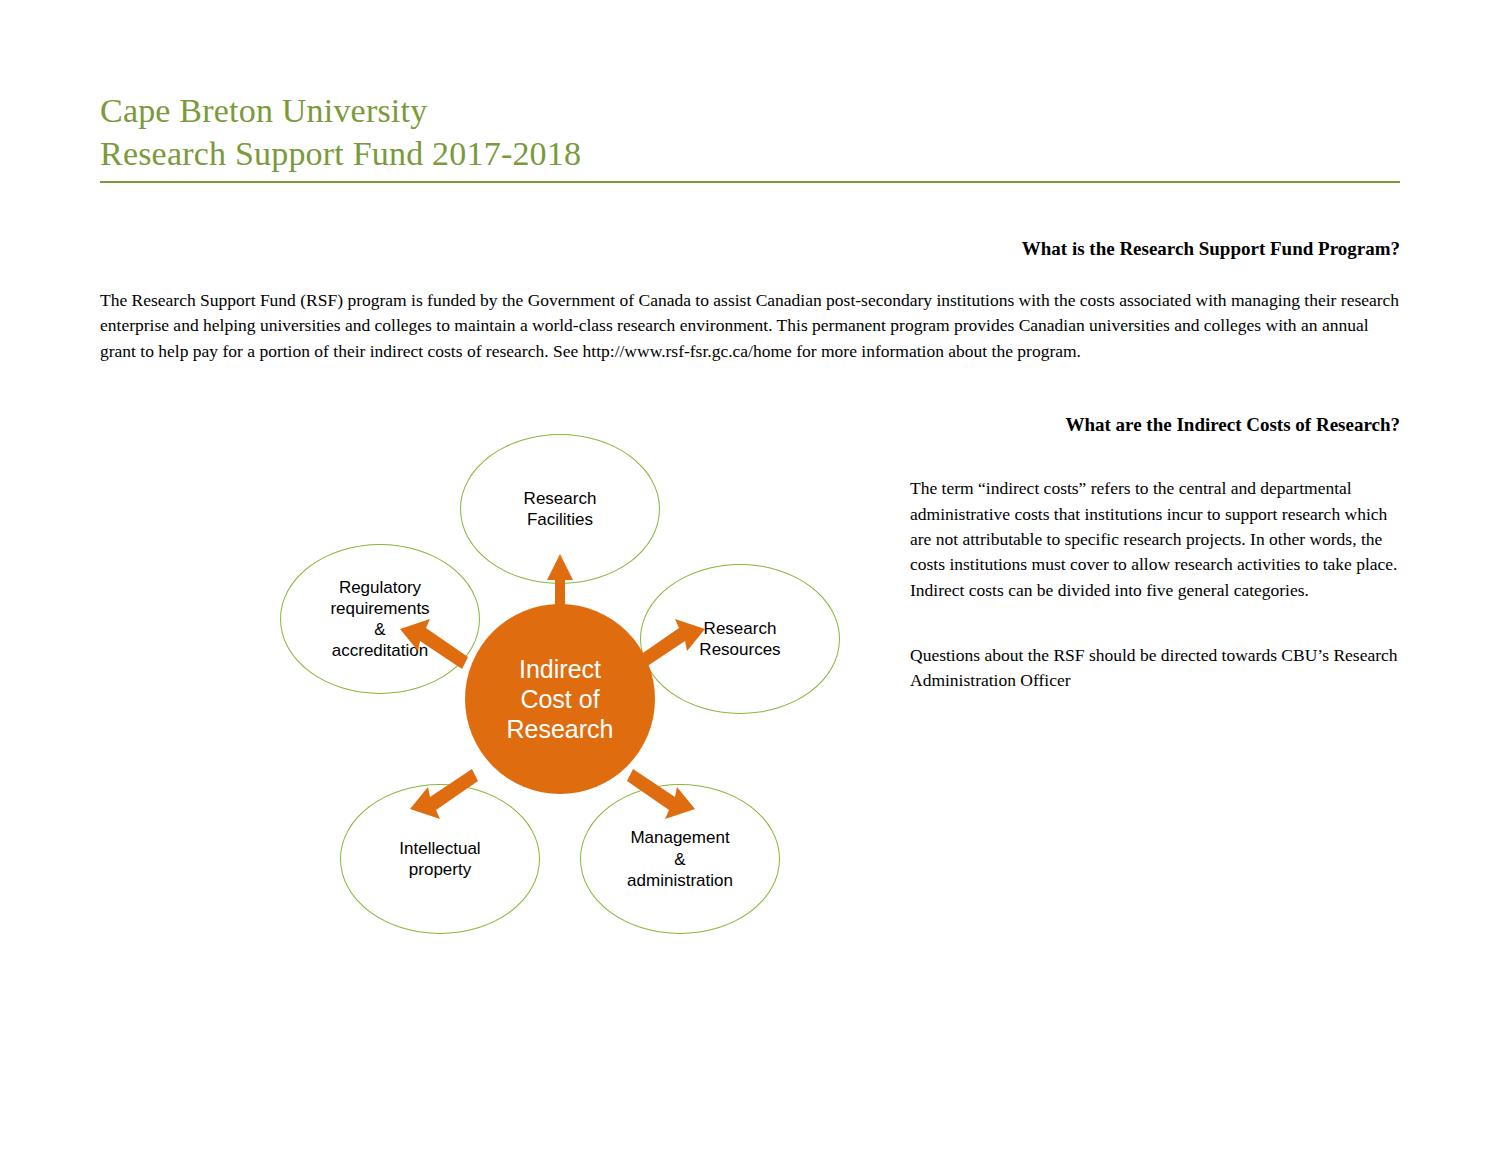Cape Breton University
Research Support Fund 2017-2018
What is the Research Support Fund Program?
The Research Support Fund (RSF) program is funded by the Government of Canada to assist Canadian post-secondary institutions with the costs associated with managing their research enterprise and helping universities and colleges to maintain a world-class research environment. This permanent program provides Canadian universities and colleges with an annual grant to help pay for a portion of their indirect costs of research. See http://www.rsf-fsr.gc.ca/home for more information about the program.
Research
Facilities
Regulatory
requirements
&
accreditation
Research
Resources
Intellectual
property
Management
&
administration
Indirect
Cost of
Research
What are the Indirect Costs of Research?
The term “indirect costs” refers to the central and departmental administrative costs that institutions incur to support research which are not attributable to specific research projects. In other words, the costs institutions must cover to allow research activities to take place. Indirect costs can be divided into five general categories.
Questions about the RSF should be directed towards CBU’s Research Administration Officer